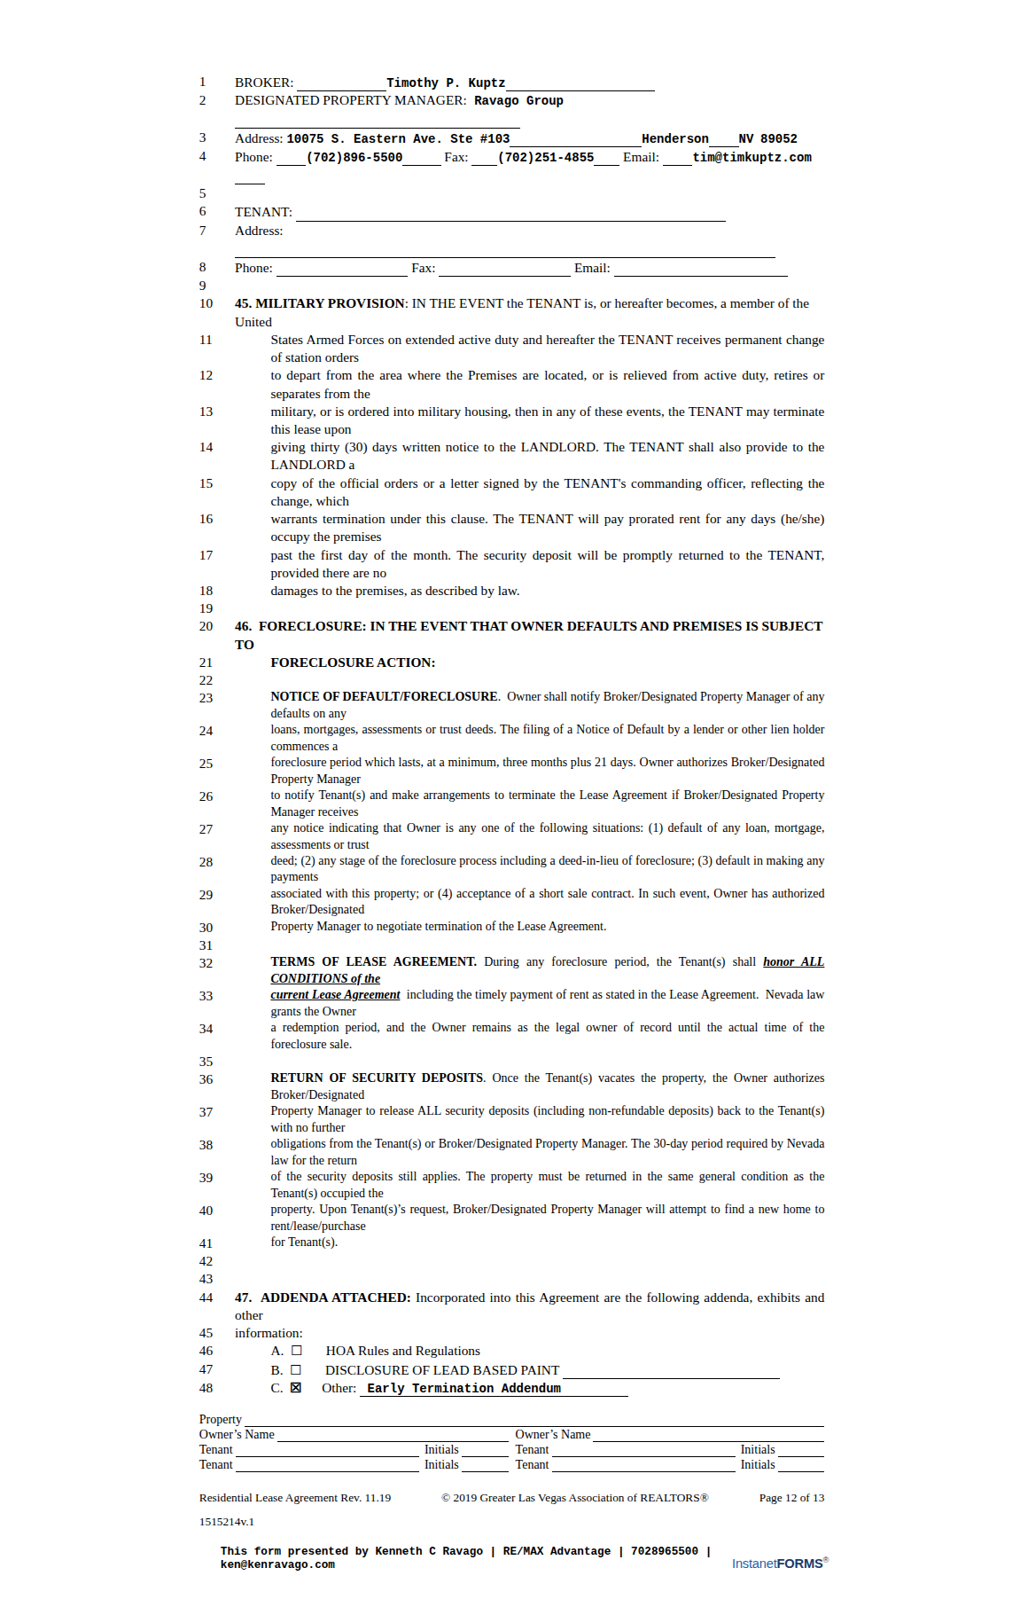| 1 | BROKER: Timothy P. Kuptz |
| 2 | DESIGNATED PROPERTY MANAGER: Ravago Group |
| 3 | Address: 10075 S. Eastern Ave. Ste #103 Henderson NV 89052 |
| 4 | Phone: (702)896-5500 Fax: (702)251-4855 Email: tim@timkuptz.com |
| 5 | |
| 6 | TENANT: |
| 7 | Address: |
| 8 | Phone: Fax: Email: |
| 9 | |
| 10 | 45. MILITARY PROVISION : IN THE EVENT the TENANT is, or hereafter becomes, a member of the United |
| 11 | States Armed Forces on extended active duty and hereafter the TENANT receives permanent change of station orders |
| 12 | to depart from the area where the Premises are located, or is relieved from active duty, retires or separates from the |
| 13 | military, or is ordered into military housing, then in any of these events, the TENANT may terminate this lease upon |
| 14 | giving thirty (30) days written notice to the LANDLORD. The TENANT shall also provide to the LANDLORD a |
| 15 | copy of the official orders or a letter signed by the TENANT's commanding officer, reflecting the change, which |
| 16 | warrants termination under this clause. The TENANT will pay prorated rent for any days (he/she) occupy the premises |
| 17 | past the first day of the month. The security deposit will be promptly returned to the TENANT, provided there are no |
| 18 | damages to the premises, as described by law. |
| 19 | |
| 20 | 46. FORECLOSURE: IN THE EVENT THAT OWNER DEFAULTS AND PREMISES IS SUBJECT TO |
| 21 | FORECLOSURE ACTION: |
| 22 | |
| 23 | NOTICE OF DEFAULT/FORECLOSURE . Owner shall notify Broker/Designated Property Manager of any defaults on any |
| 24 | loans, mortgages, assessments or trust deeds. The filing of a Notice of Default by a lender or other lien holder commences a |
| 25 | foreclosure period which lasts, at a minimum, three months plus 21 days. Owner authorizes Broker/Designated Property Manager |
| 26 | to notify Tenant(s) and make arrangements to terminate the Lease Agreement if Broker/Designated Property Manager receives |
| 27 | any notice indicating that Owner is any one of the following situations: (1) default of any loan, mortgage, assessments or trust |
| 28 | deed; (2) any stage of the foreclosure process including a deed-in-lieu of foreclosure; (3) default in making any payments |
| 29 | associated with this property; or (4) acceptance of a short sale contract. In such event, Owner has authorized Broker/Designated |
| 30 | Property Manager to negotiate termination of the Lease Agreement. |
| 31 | |
| 32 | TERMS OF LEASE AGREEMENT. During any foreclosure period, the Tenant(s) shall honor ALL CONDITIONS of the |
| 33 | current Lease Agreement including the timely payment of rent as stated in the Lease Agreement. Nevada law grants the Owner |
| 34 | a redemption period, and the Owner remains as the legal owner of record until the actual time of the foreclosure sale. |
| 35 | |
| 36 | RETURN OF SECURITY DEPOSITS . Once the Tenant(s) vacates the property, the Owner authorizes Broker/Designated |
| 37 | Property Manager to release ALL security deposits (including non-refundable deposits) back to the Tenant(s) with no further |
| 38 | obligations from the Tenant(s) or Broker/Designated Property Manager. The 30-day period required by Nevada law for the return |
| 39 | of the security deposits still applies. The property must be returned in the same general condition as the Tenant(s) occupied the |
| 40 | property. Upon Tenant(s)’s request, Broker/Designated Property Manager will attempt to find a new home to rent/lease/purchase |
| 41 | for Tenant(s). |
| 42 | |
| 43 | |
| 44 | 47. ADDENDA ATTACHED: Incorporated into this Agreement are the following addenda, exhibits and other |
| 45 | information: |
| 46 | A. ☐ HOA Rules and Regulations |
| 47 | B. ☐ DISCLOSURE OF LEAD BASED PAINT |
| 48 | C. ☒ Other: Early Termination Addendum |
Property
Owner’s Name
Owner’s Name
Tenant Initials
Tenant Initials
Tenant Initials
Tenant Initials
Residential Lease Agreement Rev. 11.19 © 2019 Greater Las Vegas Association of REALTORS® Page 12 of 13
1515214v.1
This form presented by Kenneth C Ravago | RE/MAX Advantage | 7028965500 |
ken@kenravago.com
Instanet FORMS®